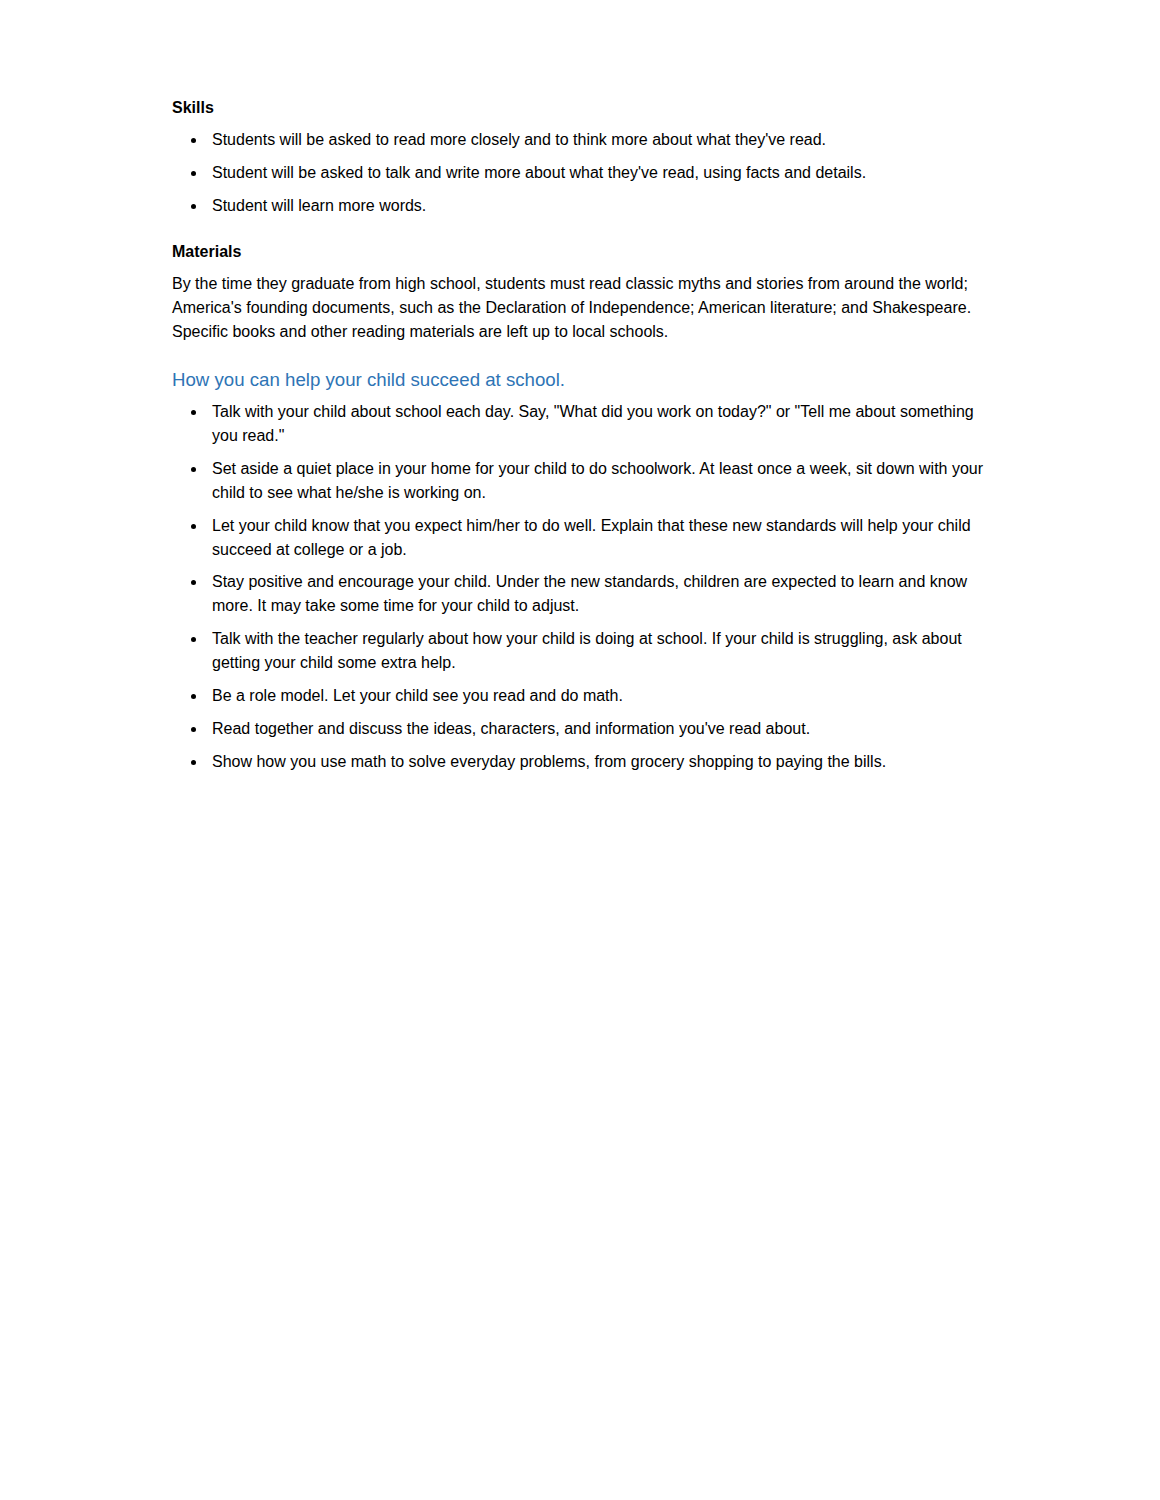Skills
Students will be asked to read more closely and to think more about what they've read.
Student will be asked to talk and write more about what they've read, using facts and details.
Student will learn more words.
Materials
By the time they graduate from high school, students must read classic myths and stories from around the world; America's founding documents, such as the Declaration of Independence; American literature; and Shakespeare. Specific books and other reading materials are left up to local schools.
How you can help your child succeed at school.
Talk with your child about school each day. Say, "What did you work on today?" or "Tell me about something you read."
Set aside a quiet place in your home for your child to do schoolwork. At least once a week, sit down with your child to see what he/she is working on.
Let your child know that you expect him/her to do well. Explain that these new standards will help your child succeed at college or a job.
Stay positive and encourage your child. Under the new standards, children are expected to learn and know more. It may take some time for your child to adjust.
Talk with the teacher regularly about how your child is doing at school. If your child is struggling, ask about getting your child some extra help.
Be a role model. Let your child see you read and do math.
Read together and discuss the ideas, characters, and information you've read about.
Show how you use math to solve everyday problems, from grocery shopping to paying the bills.